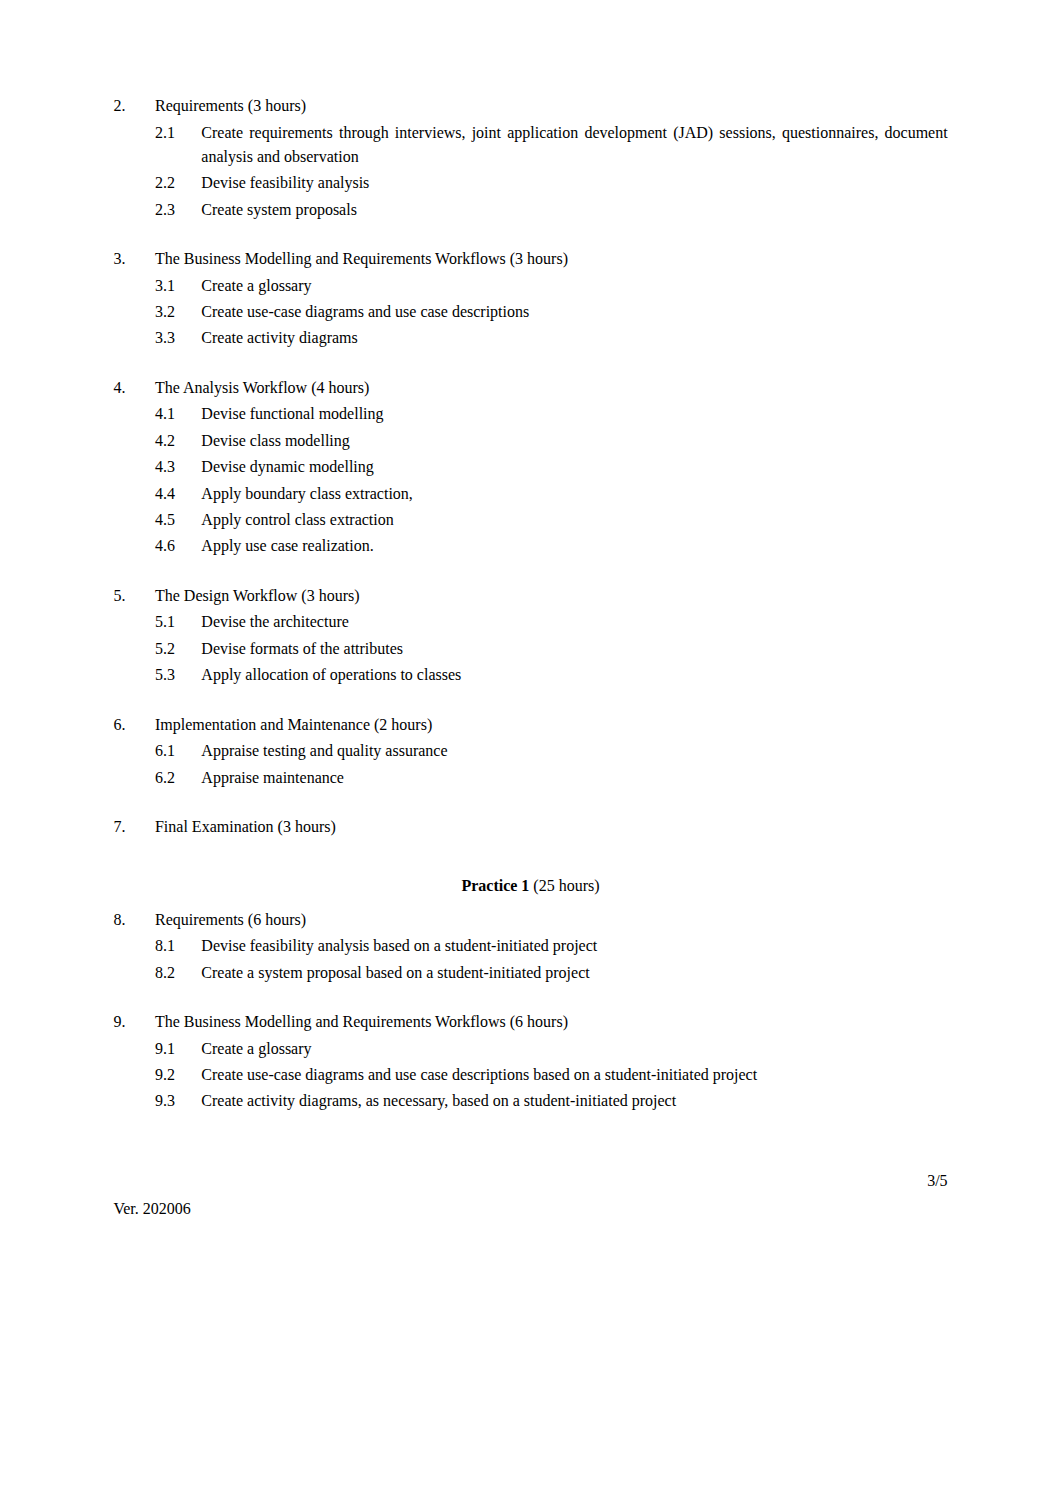2. Requirements (3 hours)
2.1 Create requirements through interviews, joint application development (JAD) sessions, questionnaires, document analysis and observation
2.2 Devise feasibility analysis
2.3 Create system proposals
3. The Business Modelling and Requirements Workflows (3 hours)
3.1 Create a glossary
3.2 Create use-case diagrams and use case descriptions
3.3 Create activity diagrams
4. The Analysis Workflow (4 hours)
4.1 Devise functional modelling
4.2 Devise class modelling
4.3 Devise dynamic modelling
4.4 Apply boundary class extraction,
4.5 Apply control class extraction
4.6 Apply use case realization.
5. The Design Workflow (3 hours)
5.1 Devise the architecture
5.2 Devise formats of the attributes
5.3 Apply allocation of operations to classes
6. Implementation and Maintenance (2 hours)
6.1 Appraise testing and quality assurance
6.2 Appraise maintenance
7. Final Examination (3 hours)
Practice 1 (25 hours)
8. Requirements (6 hours)
8.1 Devise feasibility analysis based on a student-initiated project
8.2 Create a system proposal based on a student-initiated project
9. The Business Modelling and Requirements Workflows (6 hours)
9.1 Create a glossary
9.2 Create use-case diagrams and use case descriptions based on a student-initiated project
9.3 Create activity diagrams, as necessary, based on a student-initiated project
3/5
Ver. 202006